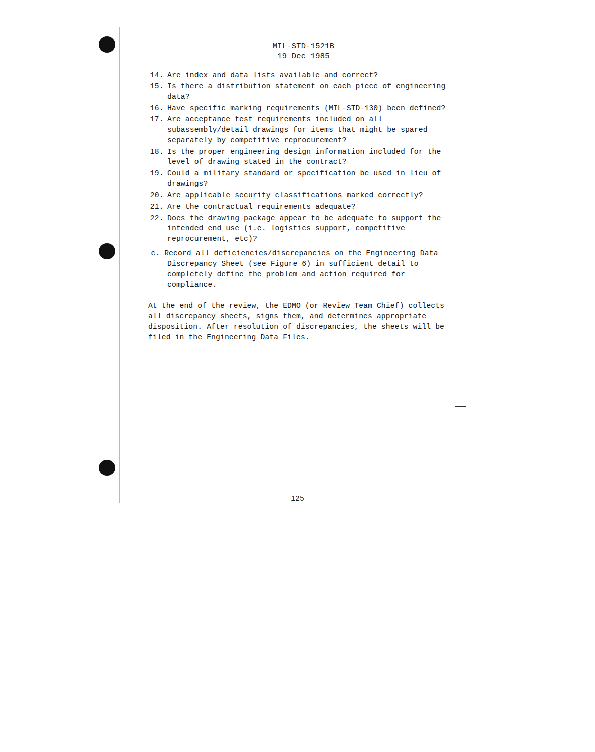MIL-STD-1521B 19 Dec 1985
14. Are index and data lists available and correct?
15. Is there a distribution statement on each piece of engineering data?
16. Have specific marking requirements (MIL-STD-130) been defined?
17. Are acceptance test requirements included on all subassembly/detail drawings for items that might be spared separately by competitive reprocurement?
18. Is the proper engineering design information included for the level of drawing stated in the contract?
19. Could a military standard or specification be used in lieu of drawings?
20. Are applicable security classifications marked correctly?
21. Are the contractual requirements adequate?
22. Does the drawing package appear to be adequate to support the intended end use (i.e. logistics support, competitive reprocurement, etc)?
c. Record all deficiencies/discrepancies on the Engineering Data Discrepancy Sheet (see Figure 6) in sufficient detail to completely define the problem and action required for compliance.
At the end of the review, the EDMO (or Review Team Chief) collects all discrepancy sheets, signs them, and determines appropriate disposition. After resolution of discrepancies, the sheets will be filed in the Engineering Data Files.
125